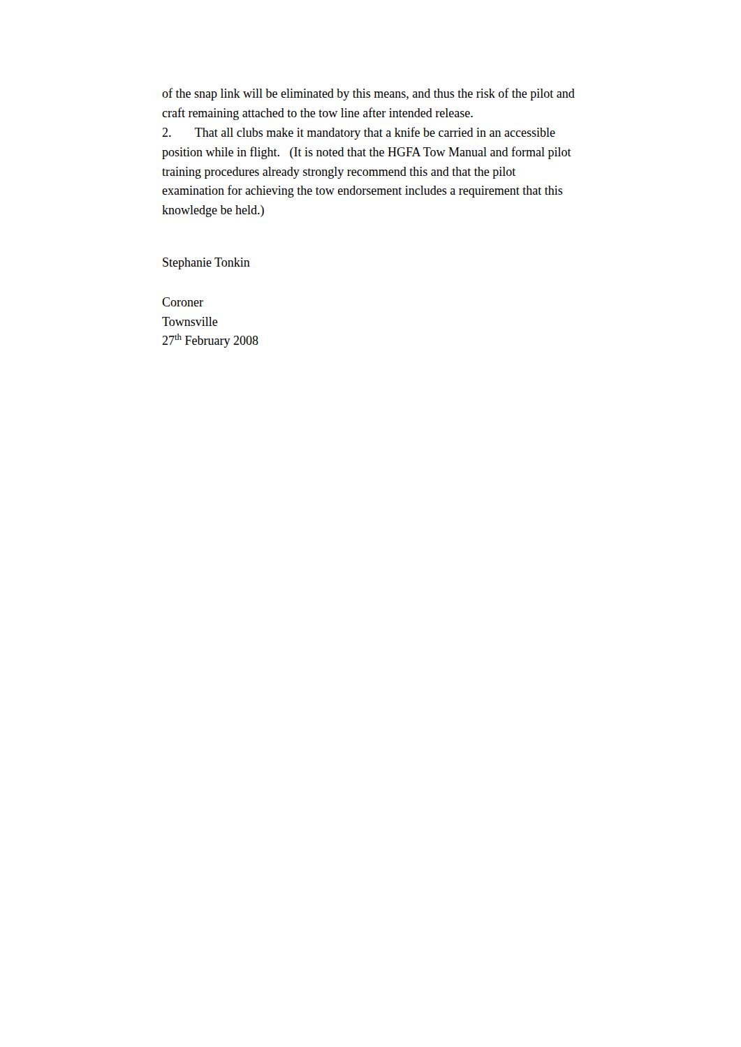of the snap link will be eliminated by this means, and thus the risk of the pilot and craft remaining attached to the tow line after intended release.
2. That all clubs make it mandatory that a knife be carried in an accessible position while in flight. (It is noted that the HGFA Tow Manual and formal pilot training procedures already strongly recommend this and that the pilot examination for achieving the tow endorsement includes a requirement that this knowledge be held.)
Stephanie Tonkin
Coroner
Townsville
27th February 2008